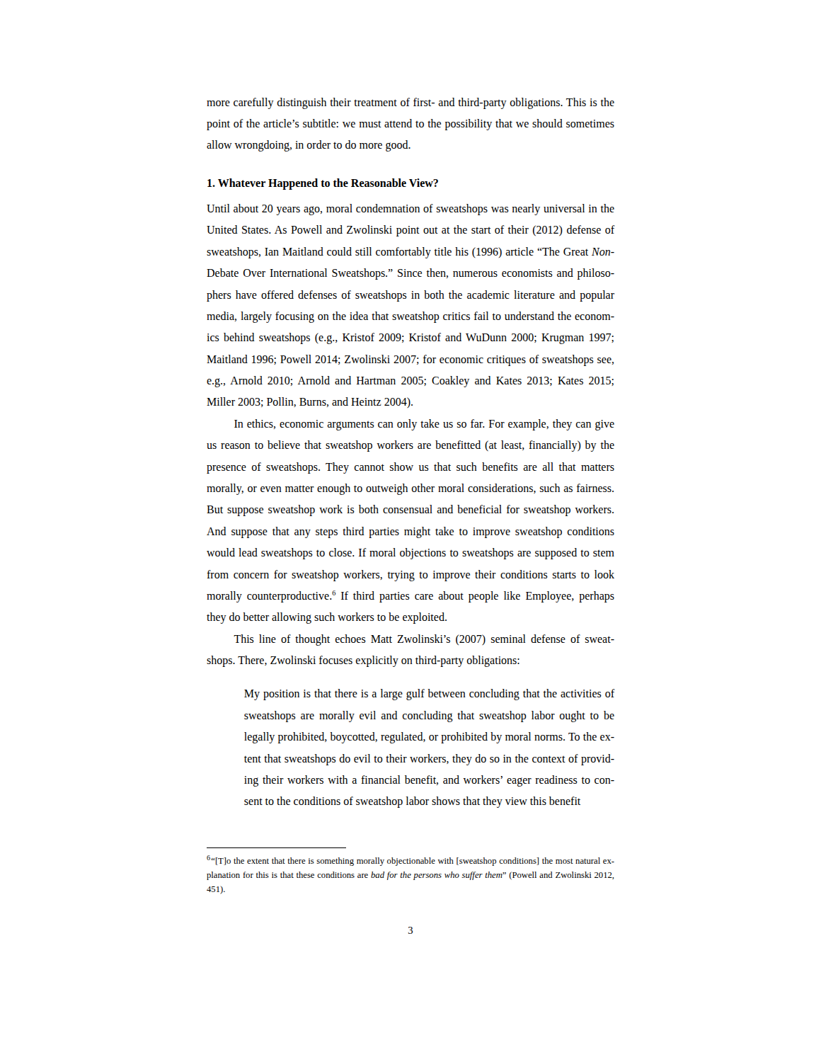more carefully distinguish their treatment of first- and third-party obligations. This is the point of the article’s subtitle: we must attend to the possibility that we should sometimes allow wrongdoing, in order to do more good.
1. Whatever Happened to the Reasonable View?
Until about 20 years ago, moral condemnation of sweatshops was nearly universal in the United States. As Powell and Zwolinski point out at the start of their (2012) defense of sweatshops, Ian Maitland could still comfortably title his (1996) article “The Great Non-Debate Over International Sweatshops.” Since then, numerous economists and philosophers have offered defenses of sweatshops in both the academic literature and popular media, largely focusing on the idea that sweatshop critics fail to understand the economics behind sweatshops (e.g., Kristof 2009; Kristof and WuDunn 2000; Krugman 1997; Maitland 1996; Powell 2014; Zwolinski 2007; for economic critiques of sweatshops see, e.g., Arnold 2010; Arnold and Hartman 2005; Coakley and Kates 2013; Kates 2015; Miller 2003; Pollin, Burns, and Heintz 2004).
In ethics, economic arguments can only take us so far. For example, they can give us reason to believe that sweatshop workers are benefitted (at least, financially) by the presence of sweatshops. They cannot show us that such benefits are all that matters morally, or even matter enough to outweigh other moral considerations, such as fairness. But suppose sweatshop work is both consensual and beneficial for sweatshop workers. And suppose that any steps third parties might take to improve sweatshop conditions would lead sweatshops to close. If moral objections to sweatshops are supposed to stem from concern for sweatshop workers, trying to improve their conditions starts to look morally counterproductive.6 If third parties care about people like Employee, perhaps they do better allowing such workers to be exploited.
This line of thought echoes Matt Zwolinski’s (2007) seminal defense of sweatshops. There, Zwolinski focuses explicitly on third-party obligations:
My position is that there is a large gulf between concluding that the activities of sweatshops are morally evil and concluding that sweatshop labor ought to be legally prohibited, boycotted, regulated, or prohibited by moral norms. To the extent that sweatshops do evil to their workers, they do so in the context of providing their workers with a financial benefit, and workers’ eager readiness to consent to the conditions of sweatshop labor shows that they view this benefit
6“[T]o the extent that there is something morally objectionable with [sweatshop conditions] the most natural explanation for this is that these conditions are bad for the persons who suffer them” (Powell and Zwolinski 2012, 451).
3